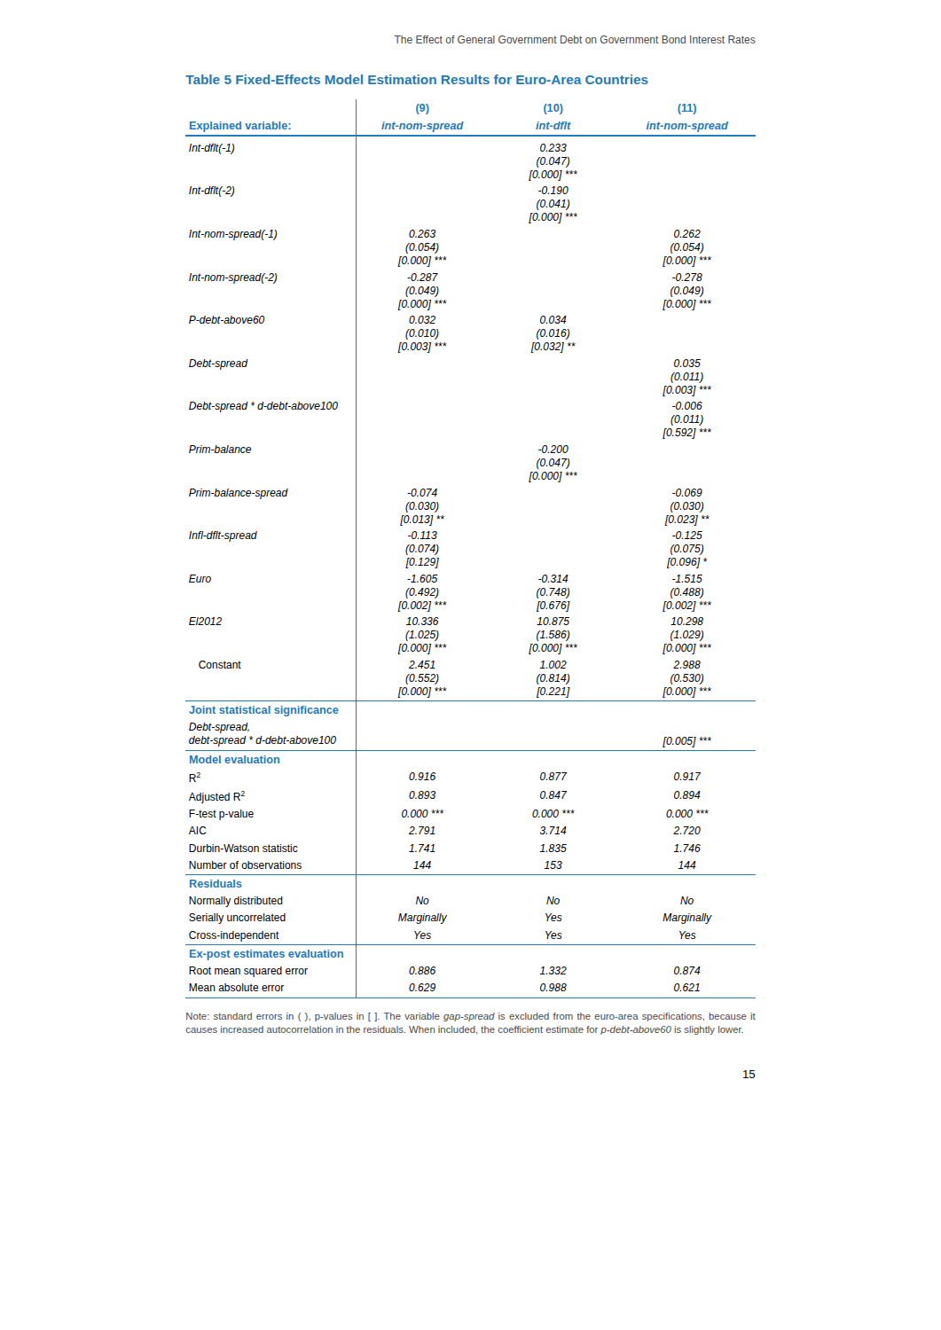The Effect of General Government Debt on Government Bond Interest Rates
Table 5 Fixed-Effects Model Estimation Results for Euro-Area Countries
| | (9) | (10) | (11) |
| Explained variable: | int-nom-spread | int-dflt | int-nom-spread |
| Int-dflt(-1) | | 0.233 (0.047) [0.000] *** | |
| Int-dflt(-2) | | -0.190 (0.041) [0.000] *** | |
| Int-nom-spread(-1) | 0.263 (0.054) [0.000] *** | | 0.262 (0.054) [0.000] *** |
| Int-nom-spread(-2) | -0.287 (0.049) [0.000] *** | | -0.278 (0.049) [0.000] *** |
| P-debt-above60 | 0.032 (0.010) [0.003] *** | 0.034 (0.016) [0.032] ** | |
| Debt-spread | | | 0.035 (0.011) [0.003] *** |
| Debt-spread * d-debt-above100 | | | -0.006 (0.011) [0.592] *** |
| Prim-balance | | -0.200 (0.047) [0.000] *** | |
| Prim-balance-spread | -0.074 (0.030) [0.013] ** | | -0.069 (0.030) [0.023] ** |
| Infl-dflt-spread | -0.113 (0.074) [0.129] | | -0.125 (0.075) [0.096] * |
| Euro | -1.605 (0.492) [0.002] *** | -0.314 (0.748) [0.676] | -1.515 (0.488) [0.002] *** |
| El2012 | 10.336 (1.025) [0.000] *** | 10.875 (1.586) [0.000] *** | 10.298 (1.029) [0.000] *** |
| Constant | 2.451 (0.552) [0.000] *** | 1.002 (0.814) [0.221] | 2.988 (0.530) [0.000] *** |
| Joint statistical significance | | | |
| Debt-spread, debt-spread * d-debt-above100 | | | [0.005] *** |
| Model evaluation | | | |
| R 2 | 0.916 | 0.877 | 0.917 |
| Adjusted R 2 | 0.893 | 0.847 | 0.894 |
| F-test p-value | 0.000 *** | 0.000 *** | 0.000 *** |
| AIC | 2.791 | 3.714 | 2.720 |
| Durbin-Watson statistic | 1.741 | 1.835 | 1.746 |
| Number of observations | 144 | 153 | 144 |
| Residuals | | | |
| Normally distributed | No | No | No |
| Serially uncorrelated | Marginally | Yes | Marginally |
| Cross-independent | Yes | Yes | Yes |
| Ex-post estimates evaluation | | | |
| Root mean squared error | 0.886 | 1.332 | 0.874 |
| Mean absolute error | 0.629 | 0.988 | 0.621 |
Note: standard errors in ( ), p-values in [ ]. The variable gap-spread is excluded from the euro-area specifications, because it causes increased autocorrelation in the residuals. When included, the coefficient estimate for p-debt-above60 is slightly lower.
15